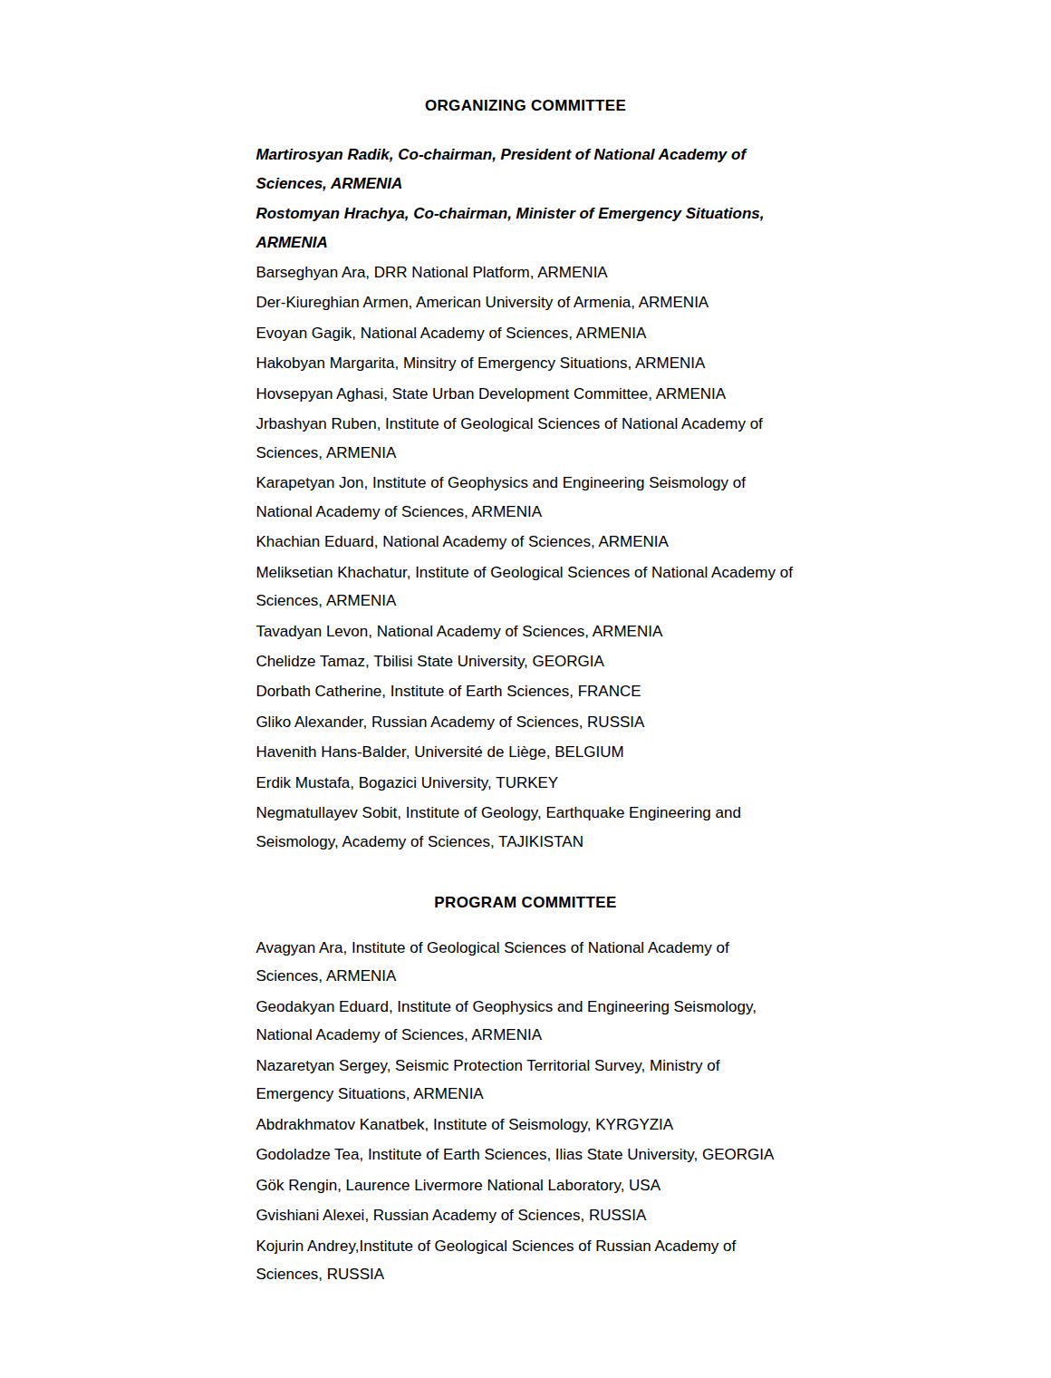ORGANIZING COMMITTEE
Martirosyan Radik, Co-chairman, President of National Academy of Sciences, ARMENIA
Rostomyan Hrachya, Co-chairman, Minister of Emergency Situations, ARMENIA
Barseghyan Ara, DRR National Platform, ARMENIA
Der-Kiureghian Armen, American University of Armenia, ARMENIA
Evoyan Gagik, National Academy of Sciences, ARMENIA
Hakobyan Margarita, Minsitry of Emergency Situations, ARMENIA
Hovsepyan Aghasi, State Urban Development Committee, ARMENIA
Jrbashyan Ruben, Institute of Geological Sciences of National Academy of Sciences, ARMENIA
Karapetyan Jon, Institute of Geophysics and Engineering Seismology of National Academy of Sciences, ARMENIA
Khachian Eduard, National Academy of Sciences, ARMENIA
Meliksetian Khachatur, Institute of Geological Sciences of National Academy of Sciences, ARMENIA
Tavadyan Levon, National Academy of Sciences, ARMENIA
Chelidze Tamaz, Tbilisi State University, GEORGIA
Dorbath Catherine, Institute of Earth Sciences, FRANCE
Gliko Alexander, Russian Academy of Sciences, RUSSIA
Havenith Hans-Balder, Université de Liège, BELGIUM
Erdik Mustafa, Bogazici University, TURKEY
Negmatullayev Sobit, Institute of Geology, Earthquake Engineering and Seismology, Academy of Sciences, TAJIKISTAN
PROGRAM COMMITTEE
Avagyan Ara, Institute of Geological Sciences of National Academy of Sciences, ARMENIA
Geodakyan Eduard, Institute of Geophysics and Engineering Seismology, National Academy of Sciences, ARMENIA
Nazaretyan Sergey, Seismic Protection Territorial Survey, Ministry of Emergency Situations, ARMENIA
Abdrakhmatov Kanatbek, Institute of Seismology, KYRGYZIA
Godoladze Tea, Institute of Earth Sciences, Ilias State University, GEORGIA
Gök Rengin, Laurence Livermore National Laboratory, USA
Gvishiani Alexei, Russian Academy of Sciences, RUSSIA
Kojurin Andrey,Institute of Geological Sciences of Russian Academy of Sciences, RUSSIA